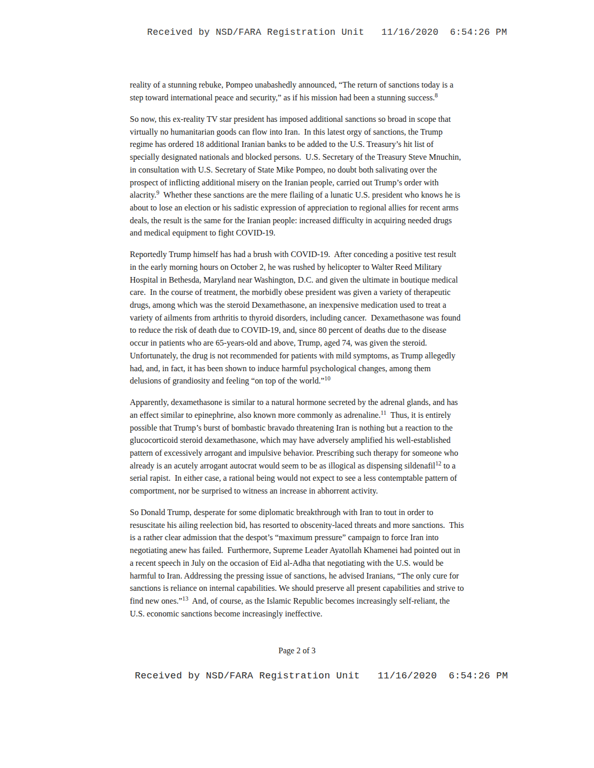Received by NSD/FARA Registration Unit 11/16/2020 6:54:26 PM
reality of a stunning rebuke, Pompeo unabashedly announced, “The return of sanctions today is a step toward international peace and security,” as if his mission had been a stunning success.8
So now, this ex-reality TV star president has imposed additional sanctions so broad in scope that virtually no humanitarian goods can flow into Iran. In this latest orgy of sanctions, the Trump regime has ordered 18 additional Iranian banks to be added to the U.S. Treasury’s hit list of specially designated nationals and blocked persons. U.S. Secretary of the Treasury Steve Mnuchin, in consultation with U.S. Secretary of State Mike Pompeo, no doubt both salivating over the prospect of inflicting additional misery on the Iranian people, carried out Trump’s order with alacrity.9 Whether these sanctions are the mere flailing of a lunatic U.S. president who knows he is about to lose an election or his sadistic expression of appreciation to regional allies for recent arms deals, the result is the same for the Iranian people: increased difficulty in acquiring needed drugs and medical equipment to fight COVID-19.
Reportedly Trump himself has had a brush with COVID-19. After conceding a positive test result in the early morning hours on October 2, he was rushed by helicopter to Walter Reed Military Hospital in Bethesda, Maryland near Washington, D.C. and given the ultimate in boutique medical care. In the course of treatment, the morbidly obese president was given a variety of therapeutic drugs, among which was the steroid Dexamethasone, an inexpensive medication used to treat a variety of ailments from arthritis to thyroid disorders, including cancer. Dexamethasone was found to reduce the risk of death due to COVID-19, and, since 80 percent of deaths due to the disease occur in patients who are 65-years-old and above, Trump, aged 74, was given the steroid. Unfortunately, the drug is not recommended for patients with mild symptoms, as Trump allegedly had, and, in fact, it has been shown to induce harmful psychological changes, among them delusions of grandiosity and feeling “on top of the world.”10
Apparently, dexamethasone is similar to a natural hormone secreted by the adrenal glands, and has an effect similar to epinephrine, also known more commonly as adrenaline.11 Thus, it is entirely possible that Trump’s burst of bombastic bravado threatening Iran is nothing but a reaction to the glucocorticoid steroid dexamethasone, which may have adversely amplified his well-established pattern of excessively arrogant and impulsive behavior. Prescribing such therapy for someone who already is an acutely arrogant autocrat would seem to be as illogical as dispensing sildenafil12 to a serial rapist. In either case, a rational being would not expect to see a less contemptable pattern of comportment, nor be surprised to witness an increase in abhorrent activity.
So Donald Trump, desperate for some diplomatic breakthrough with Iran to tout in order to resuscitate his ailing reelection bid, has resorted to obscenity-laced threats and more sanctions. This is a rather clear admission that the despot’s “maximum pressure” campaign to force Iran into negotiating anew has failed. Furthermore, Supreme Leader Ayatollah Khamenei had pointed out in a recent speech in July on the occasion of Eid al-Adha that negotiating with the U.S. would be harmful to Iran. Addressing the pressing issue of sanctions, he advised Iranians, “The only cure for sanctions is reliance on internal capabilities. We should preserve all present capabilities and strive to find new ones.”13 And, of course, as the Islamic Republic becomes increasingly self-reliant, the U.S. economic sanctions become increasingly ineffective.
Page 2 of 3
Received by NSD/FARA Registration Unit 11/16/2020 6:54:26 PM